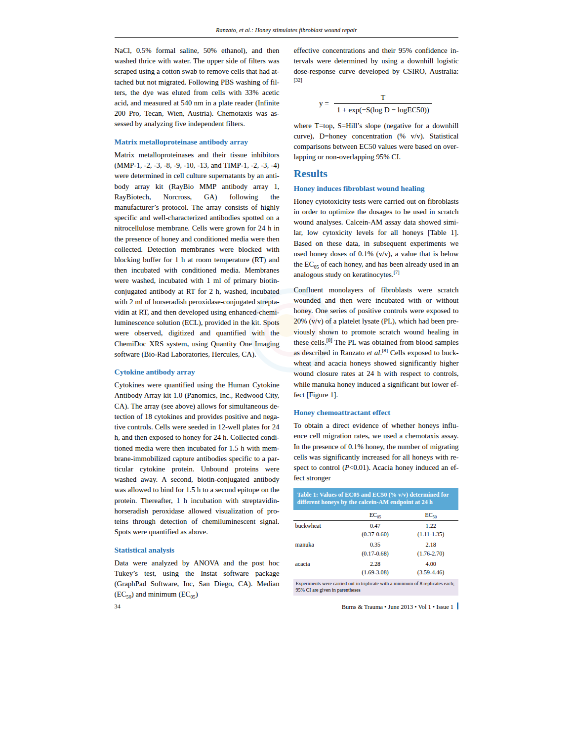Ranzato, et al.: Honey stimulates fibroblast wound repair
NaCl, 0.5% formal saline, 50% ethanol), and then washed thrice with water. The upper side of filters was scraped using a cotton swab to remove cells that had attached but not migrated. Following PBS washing of filters, the dye was eluted from cells with 33% acetic acid, and measured at 540 nm in a plate reader (Infinite 200 Pro, Tecan, Wien, Austria). Chemotaxis was assessed by analyzing five independent filters.
Matrix metalloproteinase antibody array
Matrix metalloproteinases and their tissue inhibitors (MMP-1, -2, -3, -8, -9, -10, -13, and TIMP-1, -2, -3, -4) were determined in cell culture supernatants by an antibody array kit (RayBio MMP antibody array 1, RayBiotech, Norcross, GA) following the manufacturer’s protocol. The array consists of highly specific and well-characterized antibodies spotted on a nitrocellulose membrane. Cells were grown for 24 h in the presence of honey and conditioned media were then collected. Detection membranes were blocked with blocking buffer for 1 h at room temperature (RT) and then incubated with conditioned media. Membranes were washed, incubated with 1 ml of primary biotin-conjugated antibody at RT for 2 h, washed, incubated with 2 ml of horseradish peroxidase-conjugated streptavidin at RT, and then developed using enhanced-chemiluminescence solution (ECL), provided in the kit. Spots were observed, digitized and quantified with the ChemiDoc XRS system, using Quantity One Imaging software (Bio-Rad Laboratories, Hercules, CA).
Cytokine antibody array
Cytokines were quantified using the Human Cytokine Antibody Array kit 1.0 (Panomics, Inc., Redwood City, CA). The array (see above) allows for simultaneous detection of 18 cytokines and provides positive and negative controls. Cells were seeded in 12-well plates for 24 h, and then exposed to honey for 24 h. Collected conditioned media were then incubated for 1.5 h with membrane-immobilized capture antibodies specific to a particular cytokine protein. Unbound proteins were washed away. A second, biotin-conjugated antibody was allowed to bind for 1.5 h to a second epitope on the protein. Thereafter, 1 h incubation with streptavidin-horseradish peroxidase allowed visualization of proteins through detection of chemiluminescent signal. Spots were quantified as above.
Statistical analysis
Data were analyzed by ANOVA and the post hoc Tukey’s test, using the Instat software package (GraphPad Software, Inc, San Diego, CA). Median (EC50) and minimum (EC05)
effective concentrations and their 95% confidence intervals were determined by using a downhill logistic dose-response curve developed by CSIRO, Australia:[32]
y = T 1 + exp(−S(log D − logEC50))
where T=top, S=Hill’s slope (negative for a downhill curve), D=honey concentration (% v/v). Statistical comparisons between EC50 values were based on overlapping or non-overlapping 95% CI.
Results
Honey induces fibroblast wound healing
Honey cytotoxicity tests were carried out on fibroblasts in order to optimize the dosages to be used in scratch wound analyses. Calcein-AM assay data showed similar, low cytoxicity levels for all honeys [Table 1]. Based on these data, in subsequent experiments we used honey doses of 0.1% (v/v), a value that is below the EC05 of each honey, and has been already used in an analogous study on keratinocytes.[7]
Confluent monolayers of fibroblasts were scratch wounded and then were incubated with or without honey. One series of positive controls were exposed to 20% (v/v) of a platelet lysate (PL), which had been previously shown to promote scratch wound healing in these cells.[8] The PL was obtained from blood samples as described in Ranzato et al.[8] Cells exposed to buckwheat and acacia honeys showed significantly higher wound closure rates at 24 h with respect to controls, while manuka honey induced a significant but lower effect [Figure 1].
Honey chemoattractant effect
To obtain a direct evidence of whether honeys influence cell migration rates, we used a chemotaxis assay. In the presence of 0.1% honey, the number of migrating cells was significantly increased for all honeys with respect to control (P<0.01). Acacia honey induced an effect stronger
Table 1: Values of EC05 and EC50 (% v/v) determined for different honeys by the calcein-AM endpoint at 24 h
| | EC 05 | EC 50 |
| --- | --- | --- |
| buckwheat | 0.47 (0.37-0.60) | 1.22 (1.11-1.35) |
| manuka | 0.35 (0.17-0.68) | 2.18 (1.76-2.70) |
| acacia | 2.28 (1.69-3.08) | 4.00 (3.59-4.46) |
Experiments were carried out in triplicate with a minimum of 8 replicates each; 95% CI are given in parentheses
34
Burns & Trauma • June 2013 • Vol 1 • Issue 1